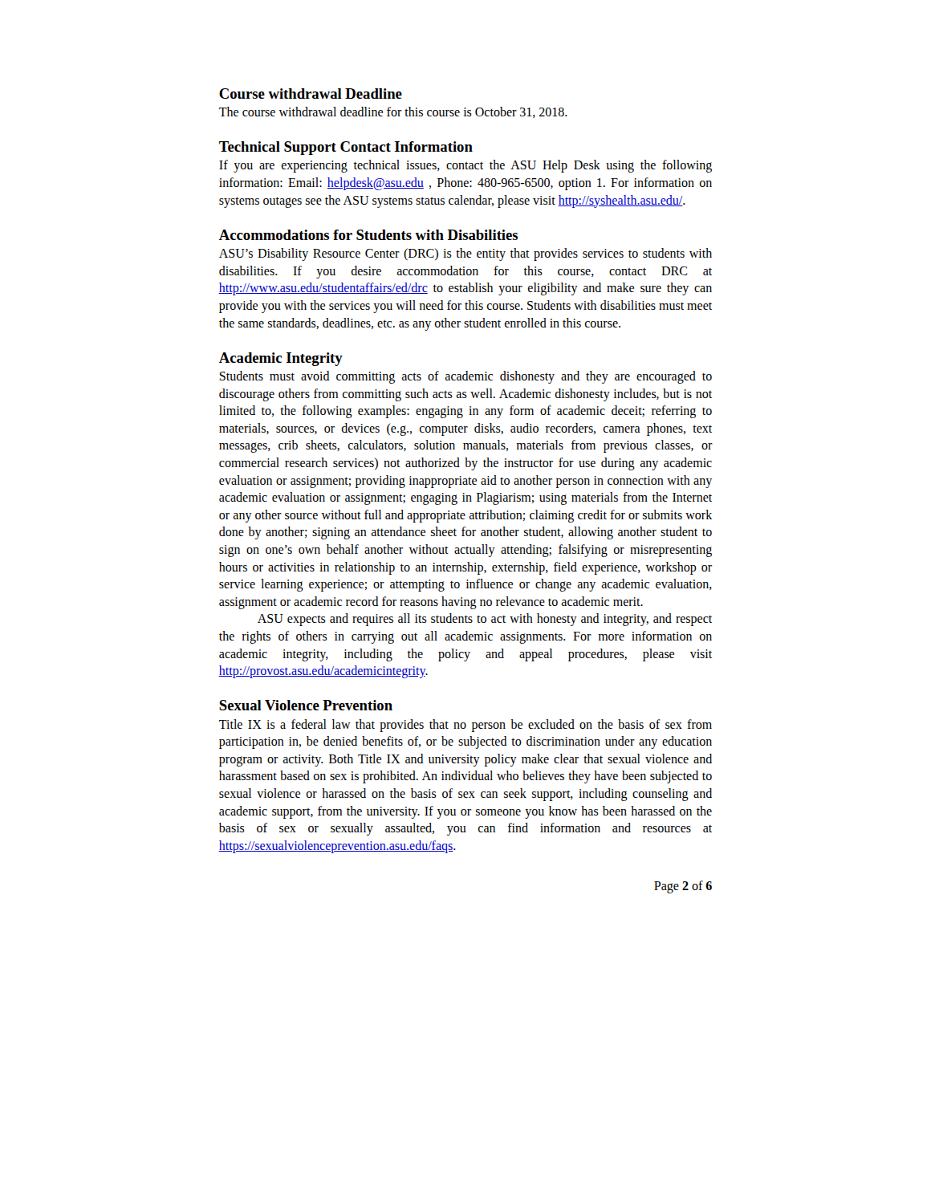Course withdrawal Deadline
The course withdrawal deadline for this course is October 31, 2018.
Technical Support Contact Information
If you are experiencing technical issues, contact the ASU Help Desk using the following information: Email: helpdesk@asu.edu , Phone: 480-965-6500, option 1. For information on systems outages see the ASU systems status calendar, please visit http://syshealth.asu.edu/.
Accommodations for Students with Disabilities
ASU’s Disability Resource Center (DRC) is the entity that provides services to students with disabilities. If you desire accommodation for this course, contact DRC at http://www.asu.edu/studentaffairs/ed/drc to establish your eligibility and make sure they can provide you with the services you will need for this course. Students with disabilities must meet the same standards, deadlines, etc. as any other student enrolled in this course.
Academic Integrity
Students must avoid committing acts of academic dishonesty and they are encouraged to discourage others from committing such acts as well. Academic dishonesty includes, but is not limited to, the following examples: engaging in any form of academic deceit; referring to materials, sources, or devices (e.g., computer disks, audio recorders, camera phones, text messages, crib sheets, calculators, solution manuals, materials from previous classes, or commercial research services) not authorized by the instructor for use during any academic evaluation or assignment; providing inappropriate aid to another person in connection with any academic evaluation or assignment; engaging in Plagiarism; using materials from the Internet or any other source without full and appropriate attribution; claiming credit for or submits work done by another; signing an attendance sheet for another student, allowing another student to sign on one’s own behalf another without actually attending; falsifying or misrepresenting hours or activities in relationship to an internship, externship, field experience, workshop or service learning experience; or attempting to influence or change any academic evaluation, assignment or academic record for reasons having no relevance to academic merit.
ASU expects and requires all its students to act with honesty and integrity, and respect the rights of others in carrying out all academic assignments. For more information on academic integrity, including the policy and appeal procedures, please visit http://provost.asu.edu/academicintegrity.
Sexual Violence Prevention
Title IX is a federal law that provides that no person be excluded on the basis of sex from participation in, be denied benefits of, or be subjected to discrimination under any education program or activity. Both Title IX and university policy make clear that sexual violence and harassment based on sex is prohibited. An individual who believes they have been subjected to sexual violence or harassed on the basis of sex can seek support, including counseling and academic support, from the university. If you or someone you know has been harassed on the basis of sex or sexually assaulted, you can find information and resources at https://sexualviolenceprevention.asu.edu/faqs.
Page 2 of 6